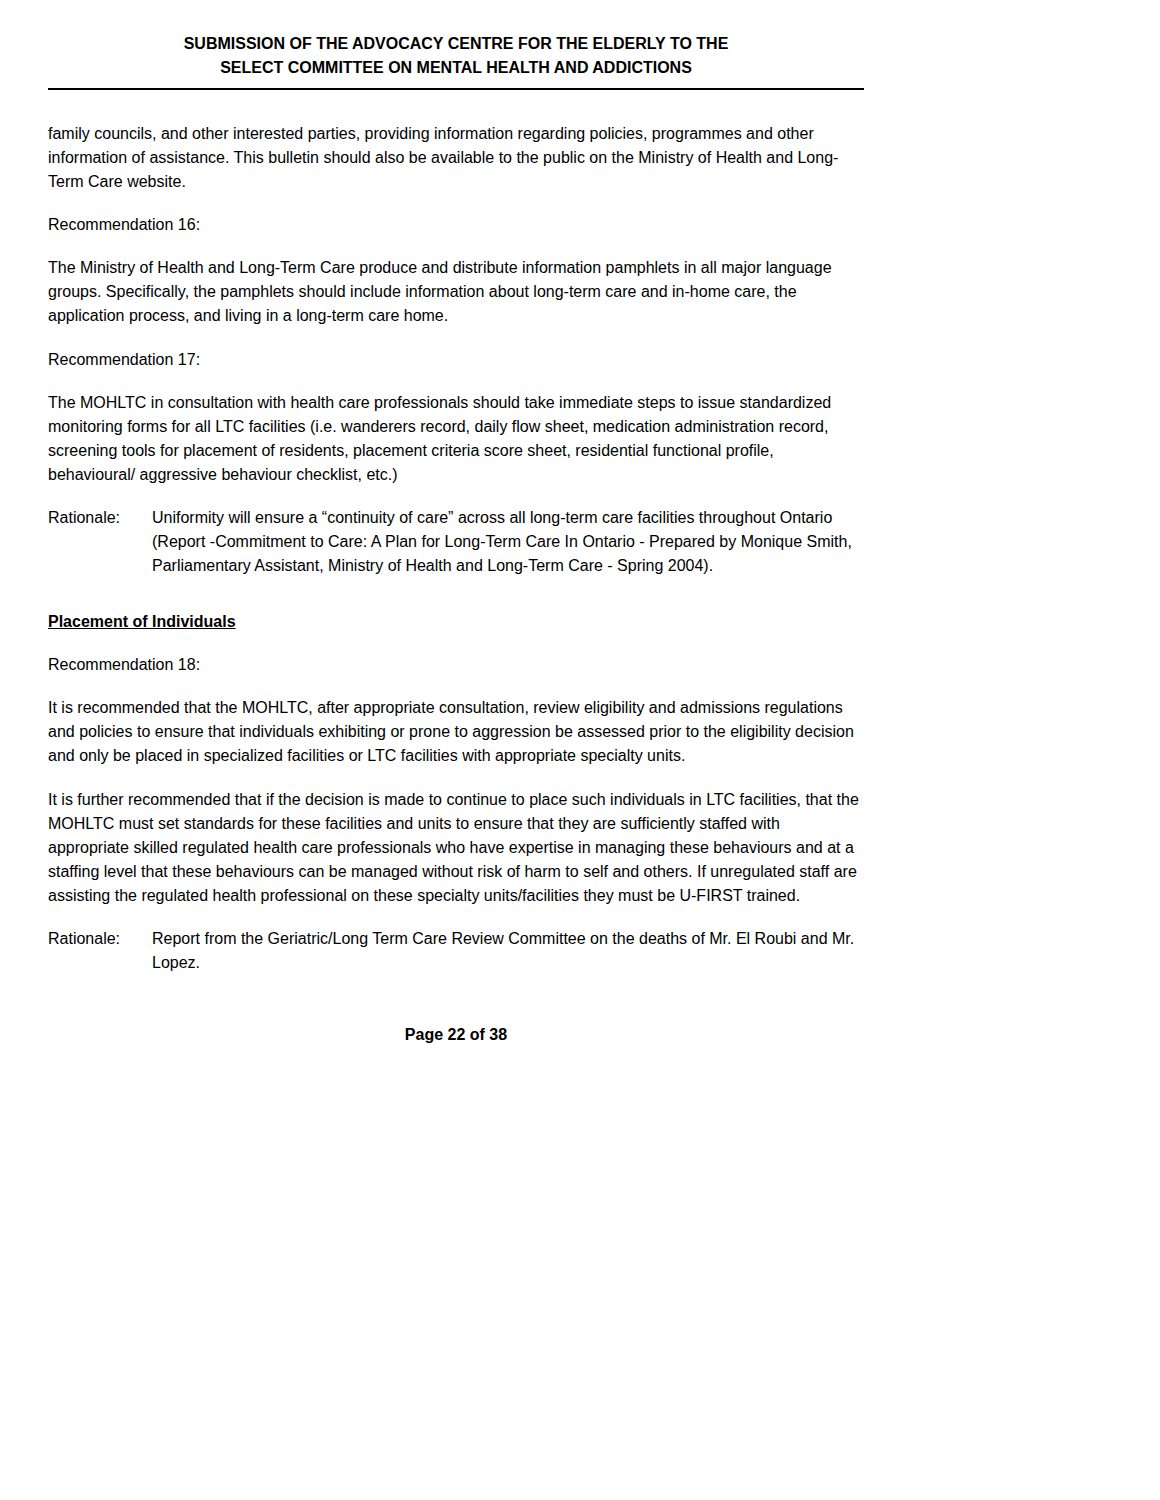Submission of the Advocacy Centre for the Elderly to the
Select Committee on Mental Health and Addictions
family councils, and other interested parties, providing information regarding policies, programmes and other information of assistance. This bulletin should also be available to the public on the Ministry of Health and Long-Term Care website.
Recommendation 16:
The Ministry of Health and Long-Term Care produce and distribute information pamphlets in all major language groups. Specifically, the pamphlets should include information about long-term care and in-home care, the application process, and living in a long-term care home.
Recommendation 17:
The MOHLTC in consultation with health care professionals should take immediate steps to issue standardized monitoring forms for all LTC facilities (i.e. wanderers record, daily flow sheet, medication administration record, screening tools for placement of residents, placement criteria score sheet, residential functional profile, behavioural/ aggressive behaviour checklist, etc.)
Rationale:
Uniformity will ensure a “continuity of care” across all long-term care facilities throughout Ontario (Report -Commitment to Care: A Plan for Long-Term Care In Ontario - Prepared by Monique Smith, Parliamentary Assistant, Ministry of Health and Long-Term Care - Spring 2004).
Placement of Individuals
Recommendation 18:
It is recommended that the MOHLTC, after appropriate consultation, review eligibility and admissions regulations and policies to ensure that individuals exhibiting or prone to aggression be assessed prior to the eligibility decision and only be placed in specialized facilities or LTC facilities with appropriate specialty units.
It is further recommended that if the decision is made to continue to place such individuals in LTC facilities, that the MOHLTC must set standards for these facilities and units to ensure that they are sufficiently staffed with appropriate skilled regulated health care professionals who have expertise in managing these behaviours and at a staffing level that these behaviours can be managed without risk of harm to self and others. If unregulated staff are assisting the regulated health professional on these specialty units/facilities they must be U-FIRST trained.
Rationale:
Report from the Geriatric/Long Term Care Review Committee on the deaths of Mr. El Roubi and Mr. Lopez.
Page 22 of 38